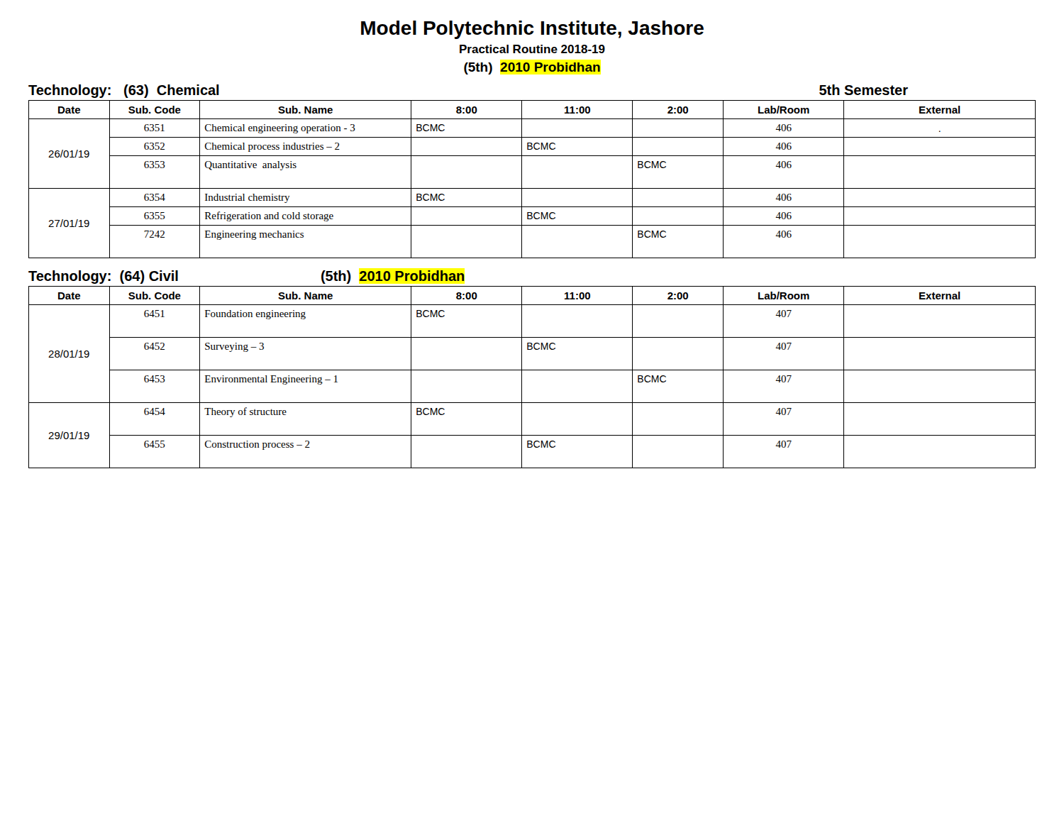Model Polytechnic Institute, Jashore
Practical Routine 2018-19
(5th) 2010 Probidhan
Technology: (63) Chemical 5th Semester
| Date | Sub. Code | Sub. Name | 8:00 | 11:00 | 2:00 | Lab/Room | External |
| --- | --- | --- | --- | --- | --- | --- | --- |
| 26/01/19 | 6351 | Chemical engineering operation - 3 | BCMC | | | 406 | . |
| 6352 | Chemical process industries – 2 | | BCMC | | 406 | |
| 6353 | Quantitative analysis | | | BCMC | 406 | |
| 27/01/19 | 6354 | Industrial chemistry | BCMC | | | 406 | |
| 6355 | Refrigeration and cold storage | | BCMC | | 406 | |
| 7242 | Engineering mechanics | | | BCMC | 406 | |
Technology: (64) Civil (5th) 2010 Probidhan
| Date | Sub. Code | Sub. Name | 8:00 | 11:00 | 2:00 | Lab/Room | External |
| --- | --- | --- | --- | --- | --- | --- | --- |
| 28/01/19 | 6451 | Foundation engineering | BCMC | | | 407 | |
| 6452 | Surveying – 3 | | BCMC | | 407 | |
| 6453 | Environmental Engineering – 1 | | | BCMC | 407 | |
| 29/01/19 | 6454 | Theory of structure | BCMC | | | 407 | |
| 6455 | Construction process – 2 | | BCMC | | 407 | |